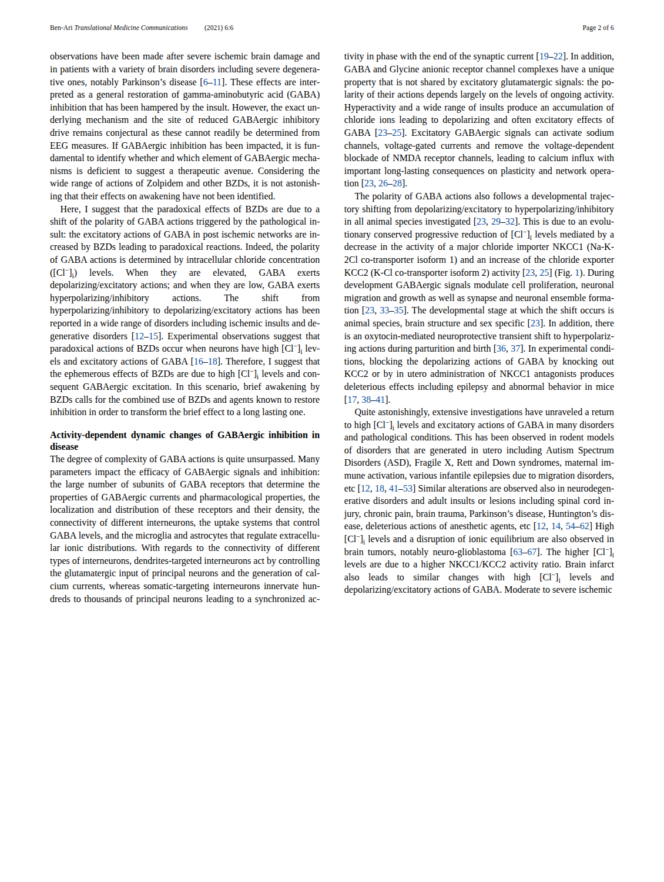Ben-Ari Translational Medicine Communications (2021) 6:6
Page 2 of 6
observations have been made after severe ischemic brain damage and in patients with a variety of brain disorders including severe degenerative ones, notably Parkinson’s disease [6–11]. These effects are interpreted as a general restoration of gamma-aminobutyric acid (GABA) inhibition that has been hampered by the insult. However, the exact underlying mechanism and the site of reduced GABAergic inhibitory drive remains conjectural as these cannot readily be determined from EEG measures. If GABAergic inhibition has been impacted, it is fundamental to identify whether and which element of GABAergic mechanisms is deficient to suggest a therapeutic avenue. Considering the wide range of actions of Zolpidem and other BZDs, it is not astonishing that their effects on awakening have not been identified.
Here, I suggest that the paradoxical effects of BZDs are due to a shift of the polarity of GABA actions triggered by the pathological insult: the excitatory actions of GABA in post ischemic networks are increased by BZDs leading to paradoxical reactions. Indeed, the polarity of GABA actions is determined by intracellular chloride concentration ([Cl−]i) levels. When they are elevated, GABA exerts depolarizing/excitatory actions; and when they are low, GABA exerts hyperpolarizing/inhibitory actions. The shift from hyperpolarizing/inhibitory to depolarizing/excitatory actions has been reported in a wide range of disorders including ischemic insults and degenerative disorders [12–15]. Experimental observations suggest that paradoxical actions of BZDs occur when neurons have high [Cl−]i levels and excitatory actions of GABA [16–18]. Therefore, I suggest that the ephemerous effects of BZDs are due to high [Cl−]i levels and consequent GABAergic excitation. In this scenario, brief awakening by BZDs calls for the combined use of BZDs and agents known to restore inhibition in order to transform the brief effect to a long lasting one.
Activity-dependent dynamic changes of GABAergic inhibition in disease
The degree of complexity of GABA actions is quite unsurpassed. Many parameters impact the efficacy of GABAergic signals and inhibition: the large number of subunits of GABA receptors that determine the properties of GABAergic currents and pharmacological properties, the localization and distribution of these receptors and their density, the connectivity of different interneurons, the uptake systems that control GABA levels, and the microglia and astrocytes that regulate extracellular ionic distributions. With regards to the connectivity of different types of interneurons, dendrites-targeted interneurons act by controlling the glutamatergic input of principal neurons and the generation of calcium currents, whereas somatic-targeting interneurons innervate hundreds to thousands of principal neurons leading to a synchronized activity in phase with the end of the synaptic current [19–22]. In addition, GABA and Glycine anionic receptor channel complexes have a unique property that is not shared by excitatory glutamatergic signals: the polarity of their actions depends largely on the levels of ongoing activity. Hyperactivity and a wide range of insults produce an accumulation of chloride ions leading to depolarizing and often excitatory effects of GABA [23–25]. Excitatory GABAergic signals can activate sodium channels, voltage-gated currents and remove the voltage-dependent blockade of NMDA receptor channels, leading to calcium influx with important long-lasting consequences on plasticity and network operation [23, 26–28].
The polarity of GABA actions also follows a developmental trajectory shifting from depolarizing/excitatory to hyperpolarizing/inhibitory in all animal species investigated [23, 29–32]. This is due to an evolutionary conserved progressive reduction of [Cl−]i levels mediated by a decrease in the activity of a major chloride importer NKCC1 (Na-K-2Cl co-transporter isoform 1) and an increase of the chloride exporter KCC2 (K-Cl co-transporter isoform 2) activity [23, 25] (Fig. 1). During development GABAergic signals modulate cell proliferation, neuronal migration and growth as well as synapse and neuronal ensemble formation [23, 33–35]. The developmental stage at which the shift occurs is animal species, brain structure and sex specific [23]. In addition, there is an oxytocin-mediated neuroprotective transient shift to hyperpolarizing actions during parturition and birth [36, 37]. In experimental conditions, blocking the depolarizing actions of GABA by knocking out KCC2 or by in utero administration of NKCC1 antagonists produces deleterious effects including epilepsy and abnormal behavior in mice [17, 38–41].
Quite astonishingly, extensive investigations have unraveled a return to high [Cl−]i levels and excitatory actions of GABA in many disorders and pathological conditions. This has been observed in rodent models of disorders that are generated in utero including Autism Spectrum Disorders (ASD), Fragile X, Rett and Down syndromes, maternal immune activation, various infantile epilepsies due to migration disorders, etc [12, 18, 41–53] Similar alterations are observed also in neurodegenerative disorders and adult insults or lesions including spinal cord injury, chronic pain, brain trauma, Parkinson’s disease, Huntington’s disease, deleterious actions of anesthetic agents, etc [12, 14, 54–62] High [Cl−]i levels and a disruption of ionic equilibrium are also observed in brain tumors, notably neuro-glioblastoma [63–67]. The higher [Cl−]i levels are due to a higher NKCC1/KCC2 activity ratio. Brain infarct also leads to similar changes with high [Cl−]i levels and depolarizing/excitatory actions of GABA. Moderate to severe ischemic